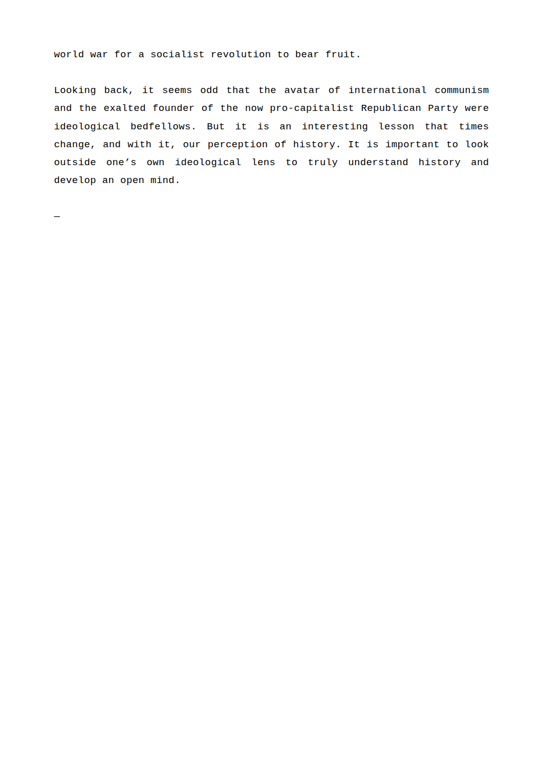world war for a socialist revolution to bear fruit.
Looking back, it seems odd that the avatar of international communism and the exalted founder of the now pro-capitalist Republican Party were ideological bedfellows. But it is an interesting lesson that times change, and with it, our perception of history. It is important to look outside one’s own ideological lens to truly understand history and develop an open mind.
—